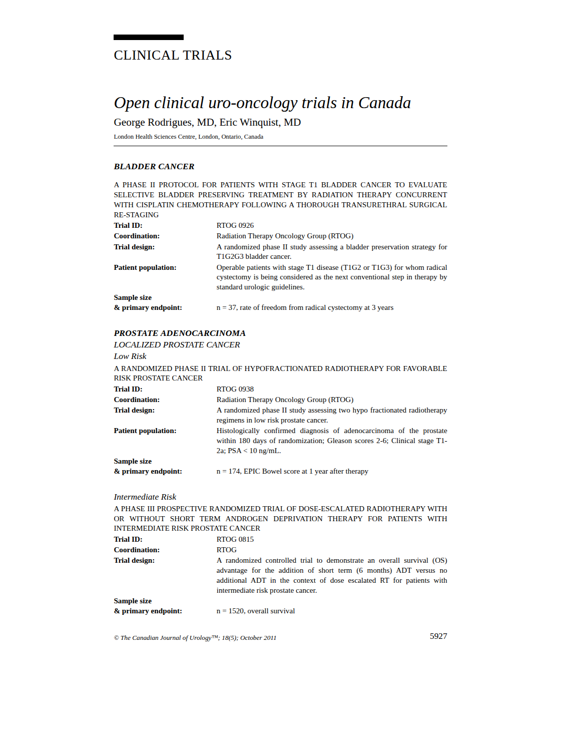CLINICAL TRIALS
Open clinical uro-oncology trials in Canada
George Rodrigues, MD, Eric Winquist, MD
London Health Sciences Centre, London, Ontario, Canada
BLADDER CANCER
A PHASE II PROTOCOL FOR PATIENTS WITH STAGE T1 BLADDER CANCER TO EVALUATE SELECTIVE BLADDER PRESERVING TREATMENT BY RADIATION THERAPY CONCURRENT WITH CISPLATIN CHEMOTHERAPY FOLLOWING A THOROUGH TRANSURETHRAL SURGICAL RE-STAGING
| Trial ID: | RTOG 0926 |
| Coordination: | Radiation Therapy Oncology Group (RTOG) |
| Trial design: | A randomized phase II study assessing a bladder preservation strategy for T1G2G3 bladder cancer. |
| Patient population: | Operable patients with stage T1 disease (T1G2 or T1G3) for whom radical cystectomy is being considered as the next conventional step in therapy by standard urologic guidelines. |
| Sample size & primary endpoint: | n = 37, rate of freedom from radical cystectomy at 3 years |
PROSTATE ADENOCARCINOMA
LOCALIZED PROSTATE CANCER
Low Risk
A RANDOMIZED PHASE II TRIAL OF HYPOFRACTIONATED RADIOTHERAPY FOR FAVORABLE RISK PROSTATE CANCER
| Trial ID: | RTOG 0938 |
| Coordination: | Radiation Therapy Oncology Group (RTOG) |
| Trial design: | A randomized phase II study assessing two hypo fractionated radiotherapy regimens in low risk prostate cancer. |
| Patient population: | Histologically confirmed diagnosis of adenocarcinoma of the prostate within 180 days of randomization; Gleason scores 2-6; Clinical stage T1-2a; PSA < 10 ng/mL. |
| Sample size & primary endpoint: | n = 174, EPIC Bowel score at 1 year after therapy |
Intermediate Risk
A PHASE III PROSPECTIVE RANDOMIZED TRIAL OF DOSE-ESCALATED RADIOTHERAPY WITH OR WITHOUT SHORT TERM ANDROGEN DEPRIVATION THERAPY FOR PATIENTS WITH INTERMEDIATE RISK PROSTATE CANCER
| Trial ID: | RTOG 0815 |
| Coordination: | RTOG |
| Trial design: | A randomized controlled trial to demonstrate an overall survival (OS) advantage for the addition of short term (6 months) ADT versus no additional ADT in the context of dose escalated RT for patients with intermediate risk prostate cancer. |
| Sample size & primary endpoint: | n = 1520, overall survival |
© The Canadian Journal of Urology™; 18(5); October 2011
5927